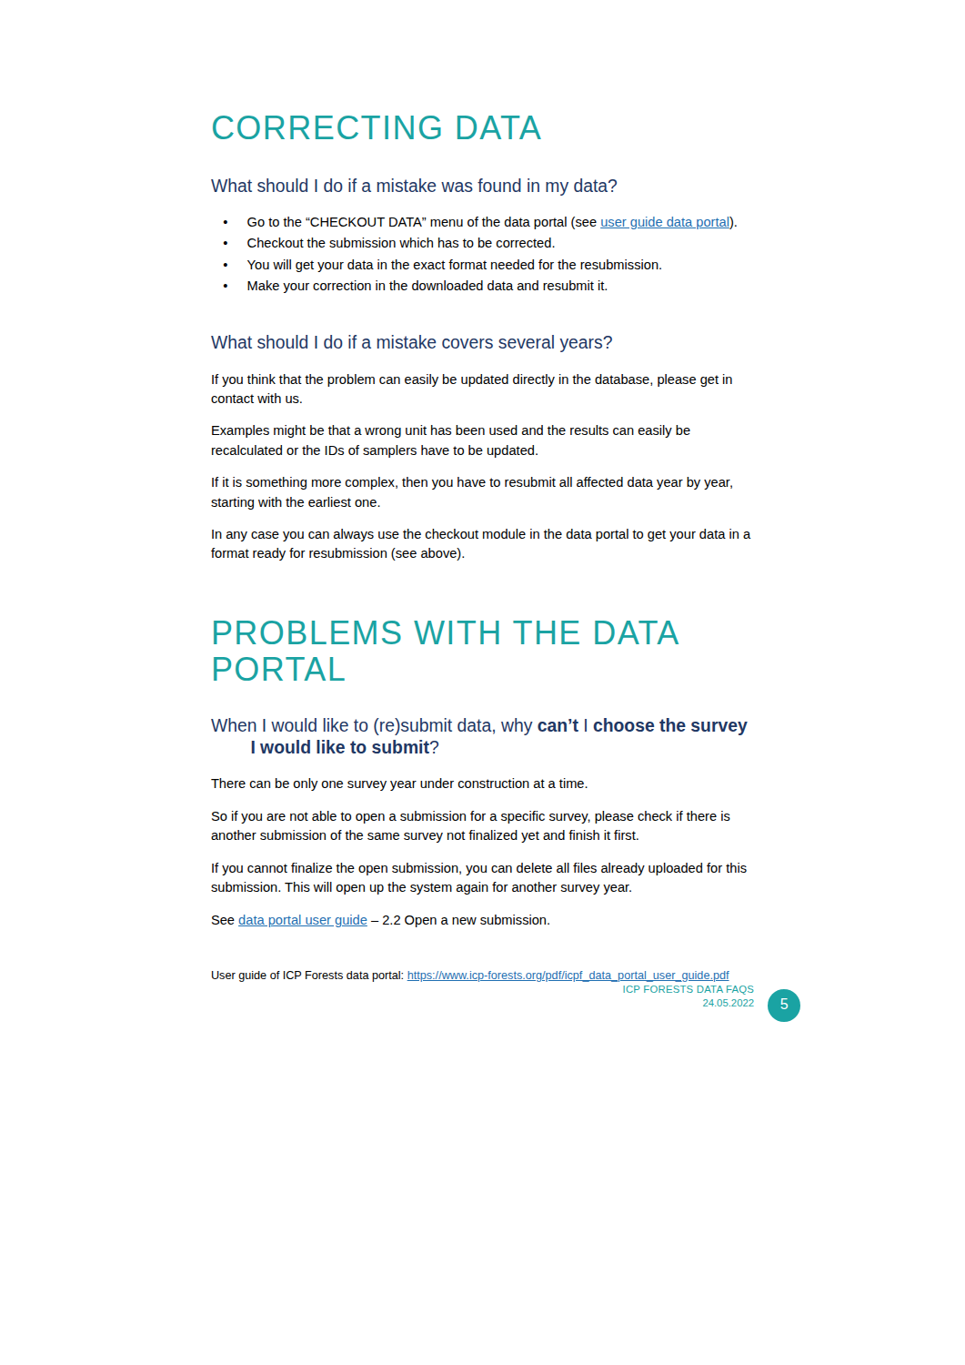CORRECTING DATA
What should I do if a mistake was found in my data?
Go to the “CHECKOUT DATA” menu of the data portal (see user guide data portal).
Checkout the submission which has to be corrected.
You will get your data in the exact format needed for the resubmission.
Make your correction in the downloaded data and resubmit it.
What should I do if a mistake covers several years?
If you think that the problem can easily be updated directly in the database, please get in contact with us.
Examples might be that a wrong unit has been used and the results can easily be recalculated or the IDs of samplers have to be updated.
If it is something more complex, then you have to resubmit all affected data year by year, starting with the earliest one.
In any case you can always use the checkout module in the data portal to get your data in a format ready for resubmission (see above).
PROBLEMS WITH THE DATA PORTAL
When I would like to (re)submit data, why can’t I choose the survey I would like to submit?
There can be only one survey year under construction at a time.
So if you are not able to open a submission for a specific survey, please check if there is another submission of the same survey not finalized yet and finish it first.
If you cannot finalize the open submission, you can delete all files already uploaded for this submission. This will open up the system again for another survey year.
See data portal user guide – 2.2 Open a new submission.
User guide of ICP Forests data portal: https://www.icp-forests.org/pdf/icpf_data_portal_user_guide.pdf
ICP FORESTS DATA FAQS
24.05.2022
5